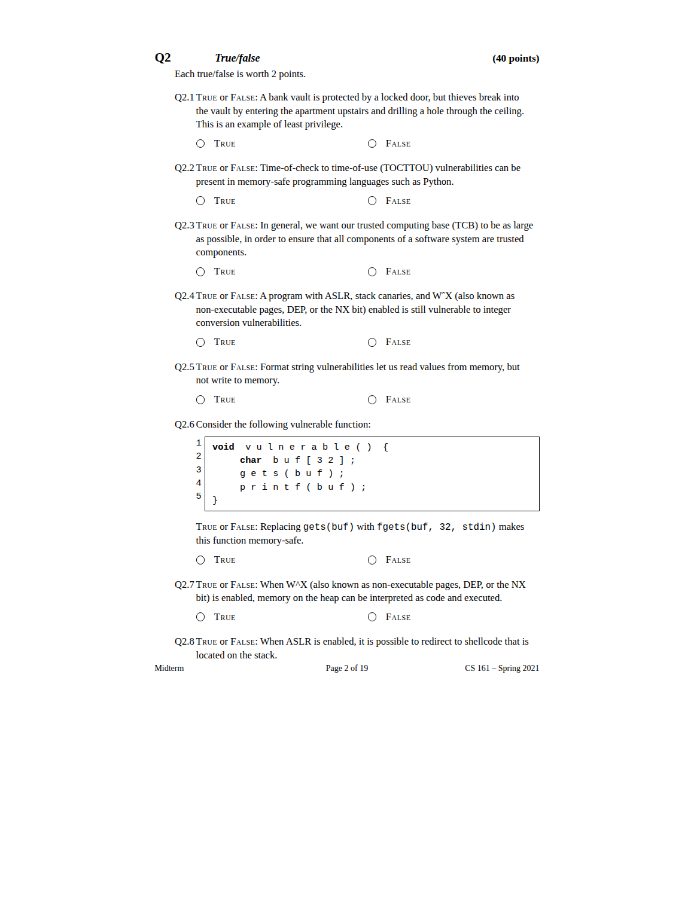Q2
True/false
(40 points)
Each true/false is worth 2 points.
Q2.1
True or False: A bank vault is protected by a locked door, but thieves break into the vault by entering the apartment upstairs and drilling a hole through the ceiling. This is an example of least privilege.
True
False
Q2.2
True or False: Time-of-check to time-of-use (TOCTTOU) vulnerabilities can be present in memory-safe programming languages such as Python.
True
False
Q2.3
True or False: In general, we want our trusted computing base (TCB) to be as large as possible, in order to ensure that all components of a software system are trusted components.
True
False
Q2.4
True or False: A program with ASLR, stack canaries, and WˆX (also known as non-executable pages, DEP, or the NX bit) enabled is still vulnerable to integer conversion vulnerabilities.
True
False
Q2.5
True or False: Format string vulnerabilities let us read values from memory, but not write to memory.
True
False
Q2.6
Consider the following vulnerable function:
1
2
3
4
5
void  v u l n e r a b l e ( )  {
     char  b u f [ 3 2 ] ;
     g e t s ( b u f ) ;
     p r i n t f ( b u f ) ;
}
True or False: Replacing gets(buf) with fgets(buf, 32, stdin) makes this function memory-safe.
True
False
Q2.7
True or False: When W^X (also known as non-executable pages, DEP, or the NX bit) is enabled, memory on the heap can be interpreted as code and executed.
True
False
Q2.8
True or False: When ASLR is enabled, it is possible to redirect to shellcode that is located on the stack.
Midterm
Page 2 of 19
CS 161 – Spring 2021